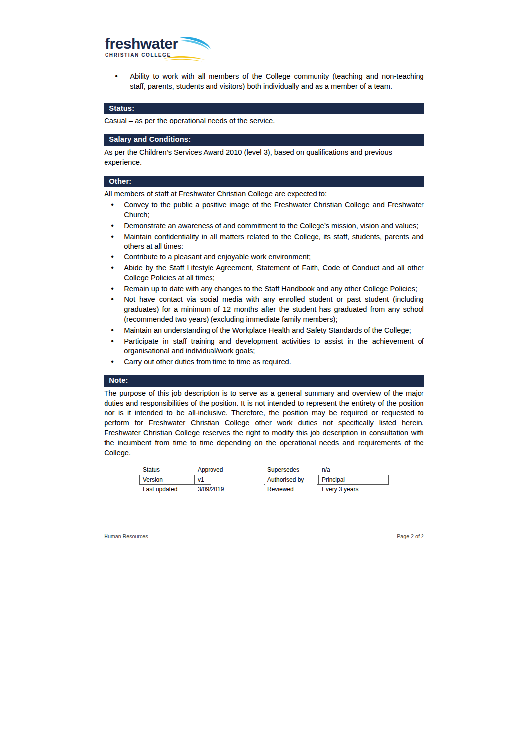freshwater CHRISTIAN COLLEGE
Ability to work with all members of the College community (teaching and non-teaching staff, parents, students and visitors) both individually and as a member of a team.
Status:
Casual – as per the operational needs of the service.
Salary and Conditions:
As per the Children’s Services Award 2010 (level 3), based on qualifications and previous experience.
Other:
All members of staff at Freshwater Christian College are expected to:
Convey to the public a positive image of the Freshwater Christian College and Freshwater Church;
Demonstrate an awareness of and commitment to the College’s mission, vision and values;
Maintain confidentiality in all matters related to the College, its staff, students, parents and others at all times;
Contribute to a pleasant and enjoyable work environment;
Abide by the Staff Lifestyle Agreement, Statement of Faith, Code of Conduct and all other College Policies at all times;
Remain up to date with any changes to the Staff Handbook and any other College Policies;
Not have contact via social media with any enrolled student or past student (including graduates) for a minimum of 12 months after the student has graduated from any school (recommended two years) (excluding immediate family members);
Maintain an understanding of the Workplace Health and Safety Standards of the College;
Participate in staff training and development activities to assist in the achievement of organisational and individual/work goals;
Carry out other duties from time to time as required.
Note:
The purpose of this job description is to serve as a general summary and overview of the major duties and responsibilities of the position. It is not intended to represent the entirety of the position nor is it intended to be all-inclusive. Therefore, the position may be required or requested to perform for Freshwater Christian College other work duties not specifically listed herein. Freshwater Christian College reserves the right to modify this job description in consultation with the incumbent from time to time depending on the operational needs and requirements of the College.
| Status | Approved | Supersedes | n/a |
| Version | v1 | Authorised by | Principal |
| Last updated | 3/09/2019 | Reviewed | Every 3 years |
Human Resources Page 2 of 2